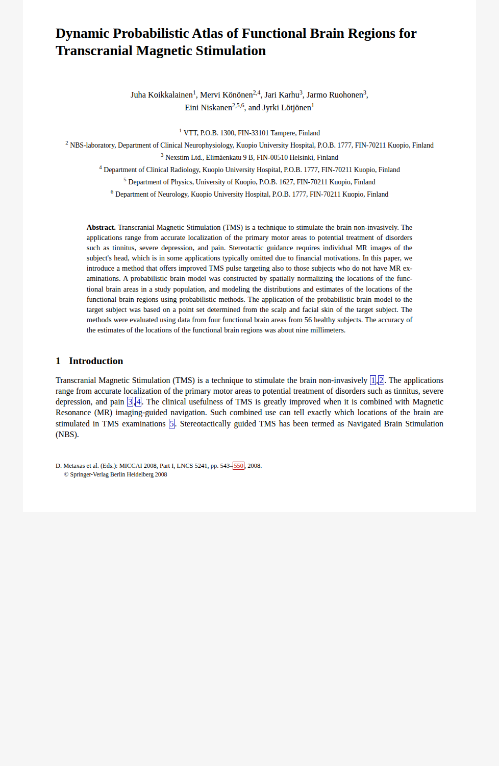Dynamic Probabilistic Atlas of Functional Brain Regions for Transcranial Magnetic Stimulation
Juha Koikkalainen1, Mervi Könönen2,4, Jari Karhu3, Jarmo Ruohonen3,
Eini Niskanen2,5,6, and Jyrki Lötjönen1
VTT, P.O.B. 1300, FIN-33101 Tampere, Finland
NBS-laboratory, Department of Clinical Neurophysiology, Kuopio University Hospital, P.O.B. 1777, FIN-70211 Kuopio, Finland
Nexstim Ltd., Elimäenkatu 9 B, FIN-00510 Helsinki, Finland
Department of Clinical Radiology, Kuopio University Hospital, P.O.B. 1777, FIN-70211 Kuopio, Finland
Department of Physics, University of Kuopio, P.O.B. 1627, FIN-70211 Kuopio, Finland
Department of Neurology, Kuopio University Hospital, P.O.B. 1777, FIN-70211 Kuopio, Finland
Abstract. Transcranial Magnetic Stimulation (TMS) is a technique to stimulate the brain non-invasively. The applications range from accurate localization of the primary motor areas to potential treatment of disorders such as tinnitus, severe depression, and pain. Stereotactic guidance requires individual MR images of the subject's head, which is in some applications typically omitted due to financial motivations. In this paper, we introduce a method that offers improved TMS pulse targeting also to those subjects who do not have MR examinations. A probabilistic brain model was constructed by spatially normalizing the locations of the functional brain areas in a study population, and modeling the distributions and estimates of the locations of the functional brain regions using probabilistic methods. The application of the probabilistic brain model to the target subject was based on a point set determined from the scalp and facial skin of the target subject. The methods were evaluated using data from four functional brain areas from 56 healthy subjects. The accuracy of the estimates of the locations of the functional brain regions was about nine millimeters.
1 Introduction
Transcranial Magnetic Stimulation (TMS) is a technique to stimulate the brain non-invasively 1,2. The applications range from accurate localization of the primary motor areas to potential treatment of disorders such as tinnitus, severe depression, and pain 3,4. The clinical usefulness of TMS is greatly improved when it is combined with Magnetic Resonance (MR) imaging-guided navigation. Such combined use can tell exactly which locations of the brain are stimulated in TMS examinations 5. Stereotactically guided TMS has been termed as Navigated Brain Stimulation (NBS).
D. Metaxas et al. (Eds.): MICCAI 2008, Part I, LNCS 5241, pp. 543–550, 2008.
© Springer-Verlag Berlin Heidelberg 2008